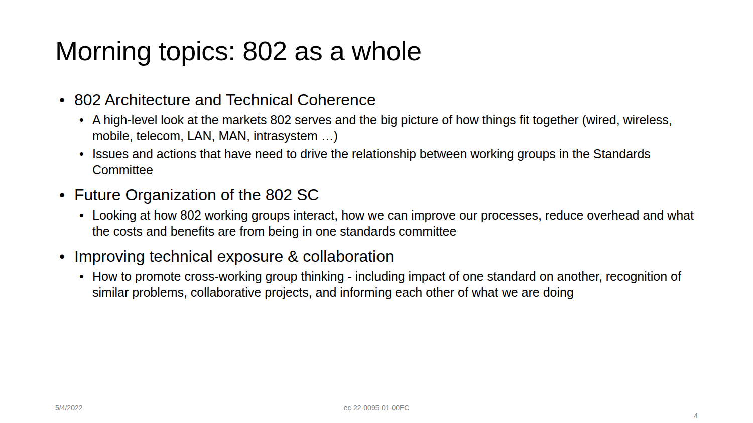Morning topics: 802 as a whole
802 Architecture and Technical Coherence
A high-level look at the markets 802 serves and the big picture of how things fit together (wired, wireless, mobile, telecom, LAN, MAN, intrasystem …)
Issues and actions that have need to drive the relationship between working groups in the Standards Committee
Future Organization of the 802 SC
Looking at how 802 working groups interact, how we can improve our processes, reduce overhead and what the costs and benefits are from being in one standards committee
Improving technical exposure & collaboration
How to promote cross-working group thinking - including impact of one standard on another, recognition of similar problems, collaborative projects, and informing each other of what we are doing
5/4/2022
ec-22-0095-01-00EC
4